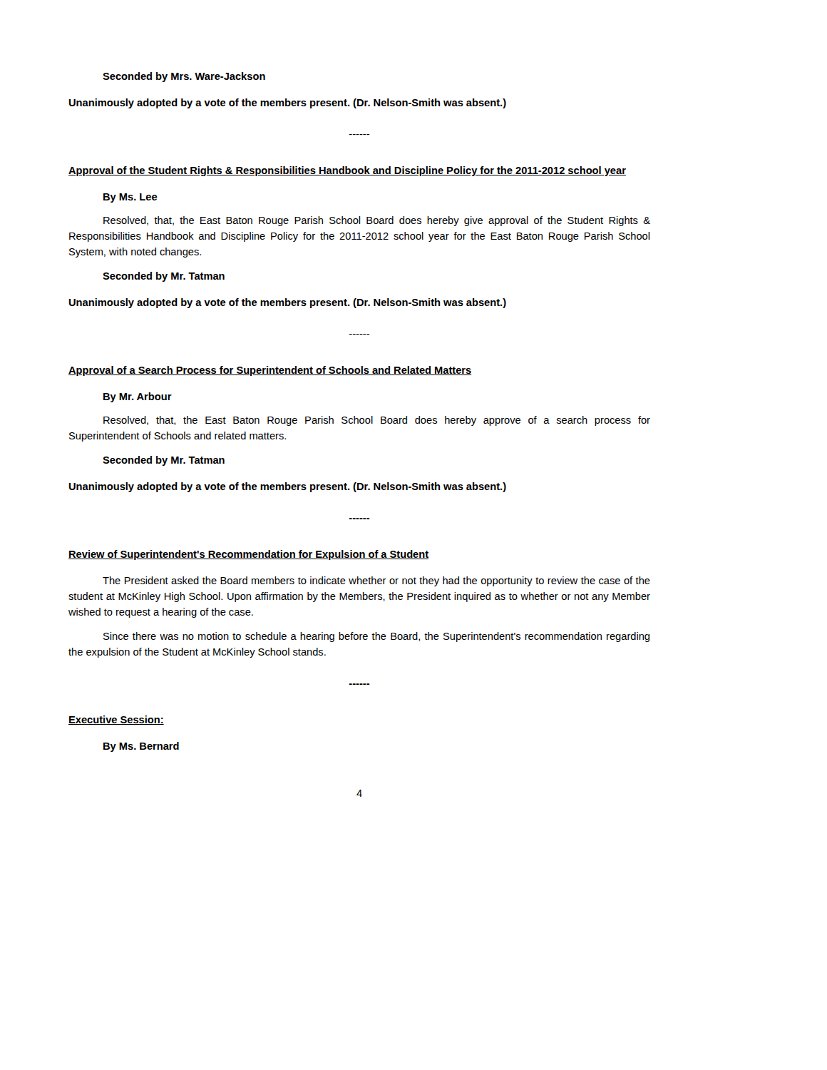Seconded by Mrs. Ware-Jackson
Unanimously adopted by a vote of the members present. (Dr. Nelson-Smith was absent.)
------
Approval of the Student Rights & Responsibilities Handbook and Discipline Policy for the 2011-2012 school year
By Ms. Lee
Resolved, that, the East Baton Rouge Parish School Board does hereby give approval of the Student Rights & Responsibilities Handbook and Discipline Policy for the 2011-2012 school year for the East Baton Rouge Parish School System, with noted changes.
Seconded by Mr. Tatman
Unanimously adopted by a vote of the members present. (Dr. Nelson-Smith was absent.)
------
Approval of a Search Process for Superintendent of Schools and Related Matters
By Mr. Arbour
Resolved, that, the East Baton Rouge Parish School Board does hereby approve of a search process for Superintendent of Schools and related matters.
Seconded by Mr. Tatman
Unanimously adopted by a vote of the members present. (Dr. Nelson-Smith was absent.)
------
Review of Superintendent's Recommendation for Expulsion of a Student
The President asked the Board members to indicate whether or not they had the opportunity to review the case of the student at McKinley High School. Upon affirmation by the Members, the President inquired as to whether or not any Member wished to request a hearing of the case.
Since there was no motion to schedule a hearing before the Board, the Superintendent's recommendation regarding the expulsion of the Student at McKinley School stands.
------
Executive Session:
By Ms. Bernard
4